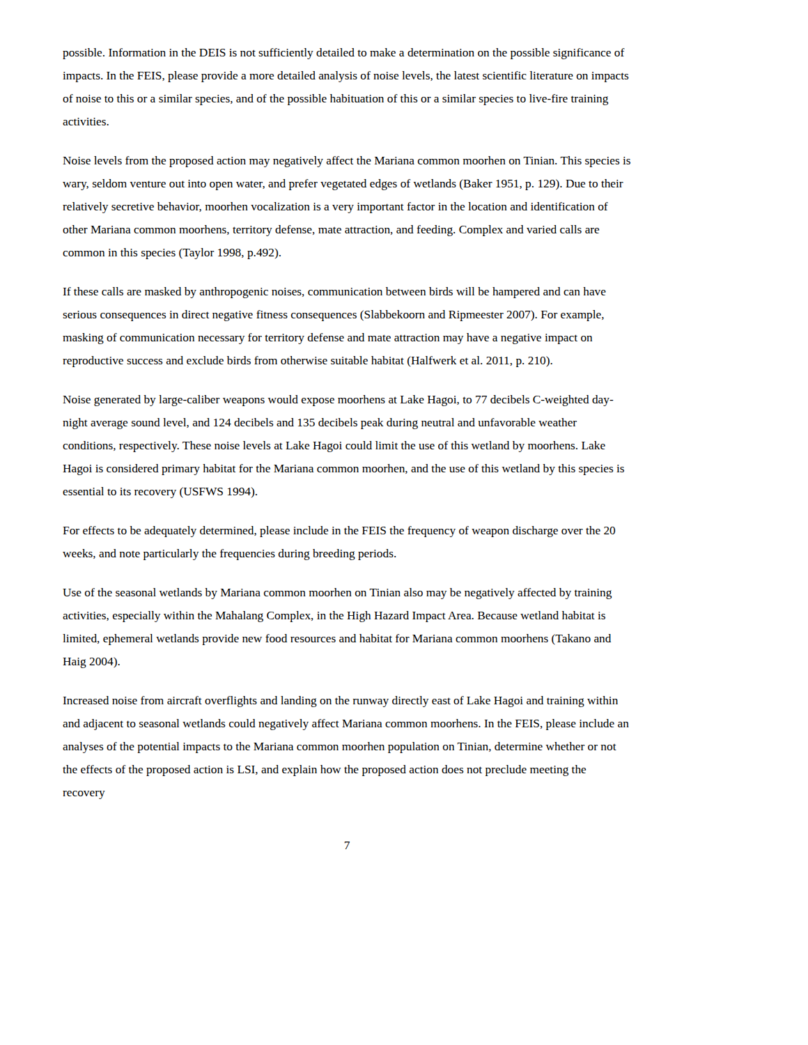possible. Information in the DEIS is not sufficiently detailed to make a determination on the possible significance of impacts. In the FEIS, please provide a more detailed analysis of noise levels, the latest scientific literature on impacts of noise to this or a similar species, and of the possible habituation of this or a similar species to live-fire training activities.
Noise levels from the proposed action may negatively affect the Mariana common moorhen on Tinian. This species is wary, seldom venture out into open water, and prefer vegetated edges of wetlands (Baker 1951, p. 129). Due to their relatively secretive behavior, moorhen vocalization is a very important factor in the location and identification of other Mariana common moorhens, territory defense, mate attraction, and feeding. Complex and varied calls are common in this species (Taylor 1998, p.492).
If these calls are masked by anthropogenic noises, communication between birds will be hampered and can have serious consequences in direct negative fitness consequences (Slabbekoorn and Ripmeester 2007). For example, masking of communication necessary for territory defense and mate attraction may have a negative impact on reproductive success and exclude birds from otherwise suitable habitat (Halfwerk et al. 2011, p. 210).
Noise generated by large-caliber weapons would expose moorhens at Lake Hagoi, to 77 decibels C-weighted day-night average sound level, and 124 decibels and 135 decibels peak during neutral and unfavorable weather conditions, respectively. These noise levels at Lake Hagoi could limit the use of this wetland by moorhens. Lake Hagoi is considered primary habitat for the Mariana common moorhen, and the use of this wetland by this species is essential to its recovery (USFWS 1994).
For effects to be adequately determined, please include in the FEIS the frequency of weapon discharge over the 20 weeks, and note particularly the frequencies during breeding periods.
Use of the seasonal wetlands by Mariana common moorhen on Tinian also may be negatively affected by training activities, especially within the Mahalang Complex, in the High Hazard Impact Area. Because wetland habitat is limited, ephemeral wetlands provide new food resources and habitat for Mariana common moorhens (Takano and Haig 2004).
Increased noise from aircraft overflights and landing on the runway directly east of Lake Hagoi and training within and adjacent to seasonal wetlands could negatively affect Mariana common moorhens. In the FEIS, please include an analyses of the potential impacts to the Mariana common moorhen population on Tinian, determine whether or not the effects of the proposed action is LSI, and explain how the proposed action does not preclude meeting the recovery
7